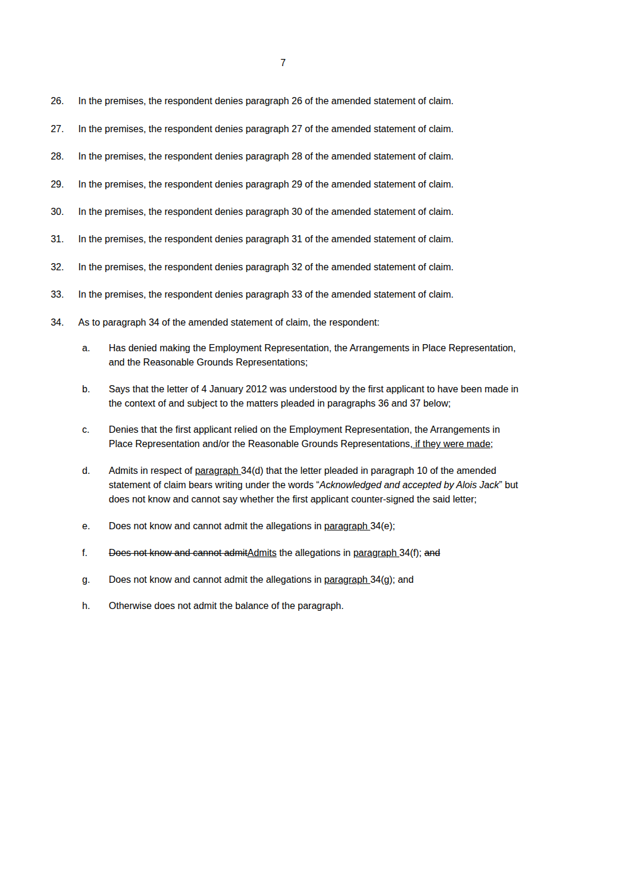7
In the premises, the respondent denies paragraph 26 of the amended statement of claim.
In the premises, the respondent denies paragraph 27 of the amended statement of claim.
In the premises, the respondent denies paragraph 28 of the amended statement of claim.
In the premises, the respondent denies paragraph 29 of the amended statement of claim.
In the premises, the respondent denies paragraph 30 of the amended statement of claim.
In the premises, the respondent denies paragraph 31 of the amended statement of claim.
In the premises, the respondent denies paragraph 32 of the amended statement of claim.
In the premises, the respondent denies paragraph 33 of the amended statement of claim.
As to paragraph 34 of the amended statement of claim, the respondent:
Has denied making the Employment Representation, the Arrangements in Place Representation, and the Reasonable Grounds Representations;
Says that the letter of 4 January 2012 was understood by the first applicant to have been made in the context of and subject to the matters pleaded in paragraphs 36 and 37 below;
Denies that the first applicant relied on the Employment Representation, the Arrangements in Place Representation and/or the Reasonable Grounds Representations, if they were made;
Admits in respect of paragraph 34(d) that the letter pleaded in paragraph 10 of the amended statement of claim bears writing under the words “Acknowledged and accepted by Alois Jack” but does not know and cannot say whether the first applicant counter-signed the said letter;
Does not know and cannot admit the allegations in paragraph 34(e);
Does not know and cannot admitAdmits the allegations in paragraph 34(f); and
Does not know and cannot admit the allegations in paragraph 34(g); and
Otherwise does not admit the balance of the paragraph.